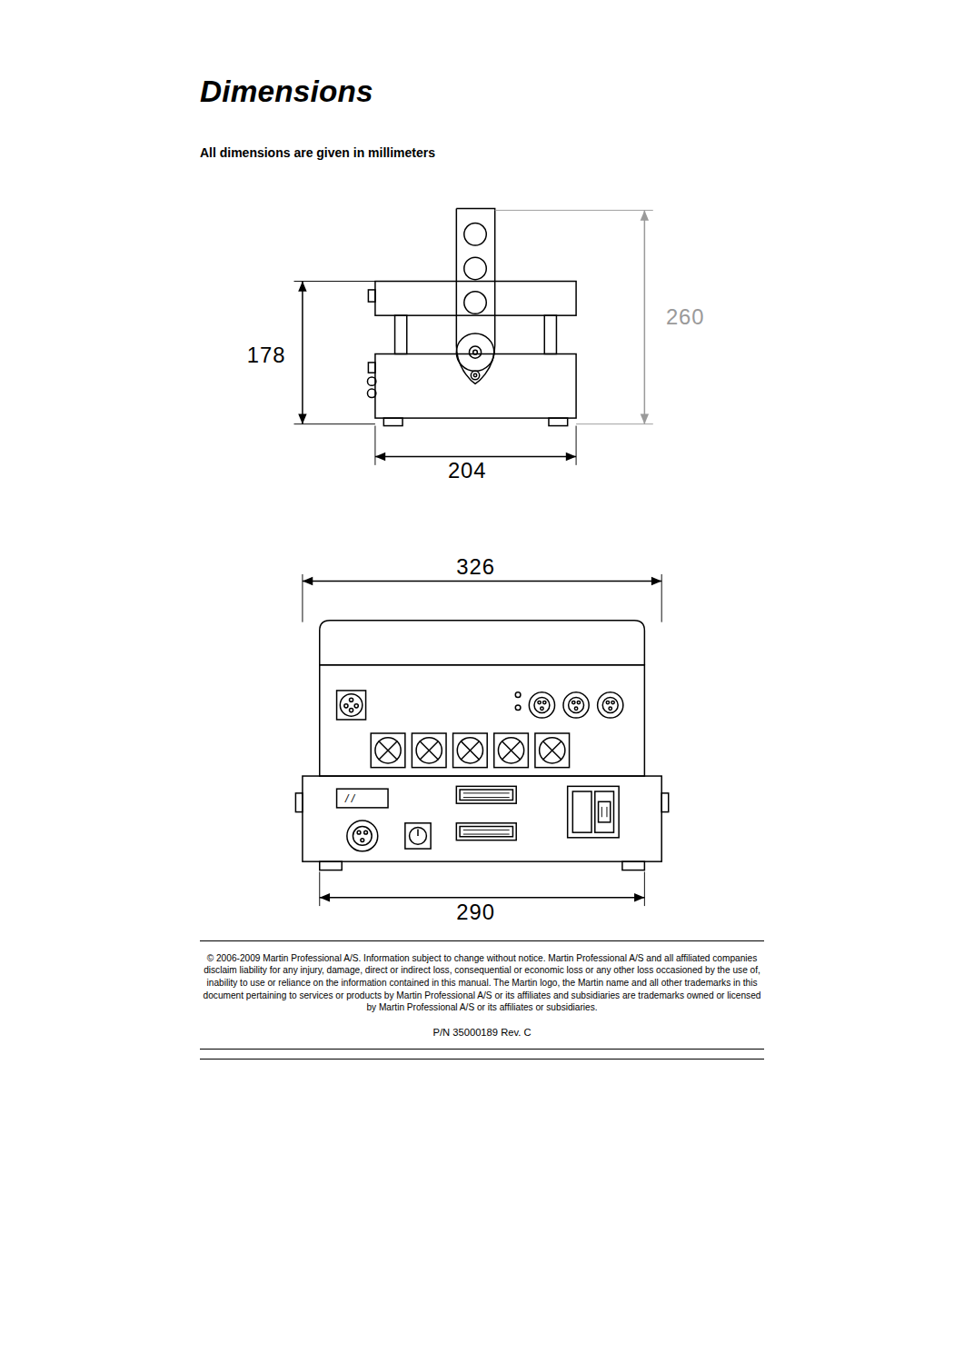Dimensions
All dimensions are given in millimeters
260 178 204
/ / 326 290
© 2006-2009 Martin Professional A/S. Information subject to change without notice. Martin Professional A/S and all affiliated companies disclaim liability for any injury, damage, direct or indirect loss, consequential or economic loss or any other loss occasioned by the use of, inability to use or reliance on the information contained in this manual. The Martin logo, the Martin name and all other trademarks in this document pertaining to services or products by Martin Professional A/S or its affiliates and subsidiaries are trademarks owned or licensed by Martin Professional A/S or its affiliates or subsidiaries.
P/N 35000189 Rev. C